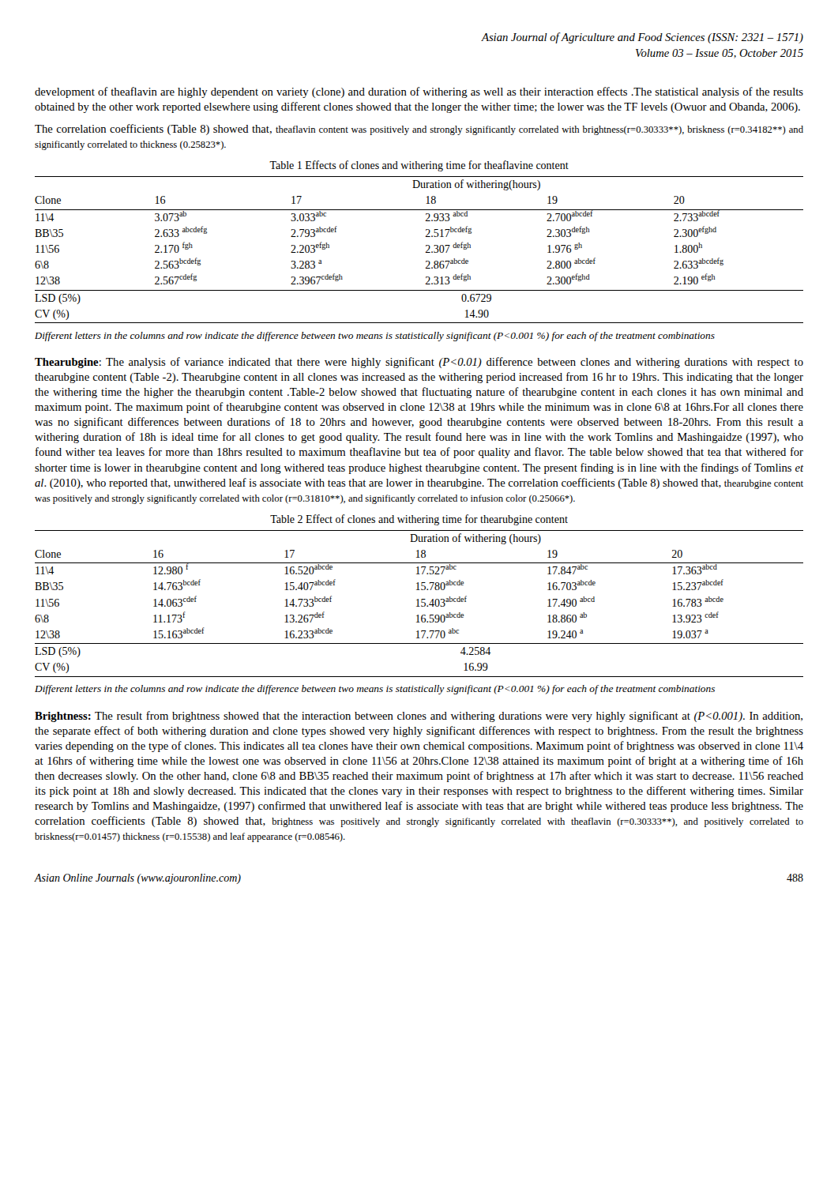Asian Journal of Agriculture and Food Sciences (ISSN: 2321 – 1571)
Volume 03 – Issue 05, October 2015
development of theaflavin are highly dependent on variety (clone) and duration of withering as well as their interaction effects .The statistical analysis of the results obtained by the other work reported elsewhere using different clones showed that the longer the wither time; the lower was the TF levels (Owuor and Obanda, 2006).
The correlation coefficients (Table 8) showed that, theaflavin content was positively and strongly significantly correlated with brightness(r=0.30333**), briskness (r=0.34182**) and significantly correlated to thickness (0.25823*).
Table 1 Effects of clones and withering time for theaflavine content
| | Duration of withering(hours) |
| Clone | 16 | 17 | 18 | 19 | 20 |
| 11\4 | 3.073 ab | 3.033 abc | 2.933 abcd | 2.700 abcdef | 2.733 abcdef |
| BB\35 | 2.633 abcdefg | 2.793 abcdef | 2.517 bcdefg | 2.303 defgh | 2.300 efghd |
| 11\56 | 2.170 fgh | 2.203 efgh | 2.307 defgh | 1.976 gh | 1.800 h |
| 6\8 | 2.563 bcdefg | 3.283 a | 2.867 abcde | 2.800 abcdef | 2.633 abcdefg |
| 12\38 | 2.567 cdefg | 2.3967 cdefgh | 2.313 defgh | 2.300 efghd | 2.190 efgh |
| LSD (5%) | 0.6729 |
| CV (%) | 14.90 |
Different letters in the columns and row indicate the difference between two means is statistically significant (P<0.001 %) for each of the treatment combinations
Thearubgine: The analysis of variance indicated that there were highly significant (P<0.01) difference between clones and withering durations with respect to thearubgine content (Table -2). Thearubgine content in all clones was increased as the withering period increased from 16 hr to 19hrs. This indicating that the longer the withering time the higher the thearubgin content .Table-2 below showed that fluctuating nature of thearubgine content in each clones it has own minimal and maximum point. The maximum point of thearubgine content was observed in clone 12\38 at 19hrs while the minimum was in clone 6\8 at 16hrs.For all clones there was no significant differences between durations of 18 to 20hrs and however, good thearubgine contents were observed between 18-20hrs. From this result a withering duration of 18h is ideal time for all clones to get good quality. The result found here was in line with the work Tomlins and Mashingaidze (1997), who found wither tea leaves for more than 18hrs resulted to maximum theaflavine but tea of poor quality and flavor. The table below showed that tea that withered for shorter time is lower in thearubgine content and long withered teas produce highest thearubgine content. The present finding is in line with the findings of Tomlins et al. (2010), who reported that, unwithered leaf is associate with teas that are lower in thearubgine. The correlation coefficients (Table 8) showed that, thearubgine content was positively and strongly significantly correlated with color (r=0.31810**), and significantly correlated to infusion color (0.25066*).
Table 2 Effect of clones and withering time for thearubgine content
| | Duration of withering (hours) |
| Clone | 16 | 17 | 18 | 19 | 20 |
| 11\4 | 12.980 f | 16.520 abcde | 17.527 abc | 17.847 abc | 17.363 abcd |
| BB\35 | 14.763 bcdef | 15.407 abcdef | 15.780 abcde | 16.703 abcde | 15.237 abcdef |
| 11\56 | 14.063 cdef | 14.733 bcdef | 15.403 abcdef | 17.490 abcd | 16.783 abcde |
| 6\8 | 11.173 f | 13.267 def | 16.590 abcde | 18.860 ab | 13.923 cdef |
| 12\38 | 15.163 abcdef | 16.233 abcde | 17.770 abc | 19.240 a | 19.037 a |
| LSD (5%) | 4.2584 |
| CV (%) | 16.99 |
Different letters in the columns and row indicate the difference between two means is statistically significant (P<0.001 %) for each of the treatment combinations
Brightness: The result from brightness showed that the interaction between clones and withering durations were very highly significant at (P<0.001). In addition, the separate effect of both withering duration and clone types showed very highly significant differences with respect to brightness. From the result the brightness varies depending on the type of clones. This indicates all tea clones have their own chemical compositions. Maximum point of brightness was observed in clone 11\4 at 16hrs of withering time while the lowest one was observed in clone 11\56 at 20hrs.Clone 12\38 attained its maximum point of bright at a withering time of 16h then decreases slowly. On the other hand, clone 6\8 and BB\35 reached their maximum point of brightness at 17h after which it was start to decrease. 11\56 reached its pick point at 18h and slowly decreased. This indicated that the clones vary in their responses with respect to brightness to the different withering times. Similar research by Tomlins and Mashingaidze, (1997) confirmed that unwithered leaf is associate with teas that are bright while withered teas produce less brightness. The correlation coefficients (Table 8) showed that, brightness was positively and strongly significantly correlated with theaflavin (r=0.30333**), and positively correlated to briskness(r=0.01457) thickness (r=0.15538) and leaf appearance (r=0.08546).
Asian Online Journals (www.ajouronline.com) 488